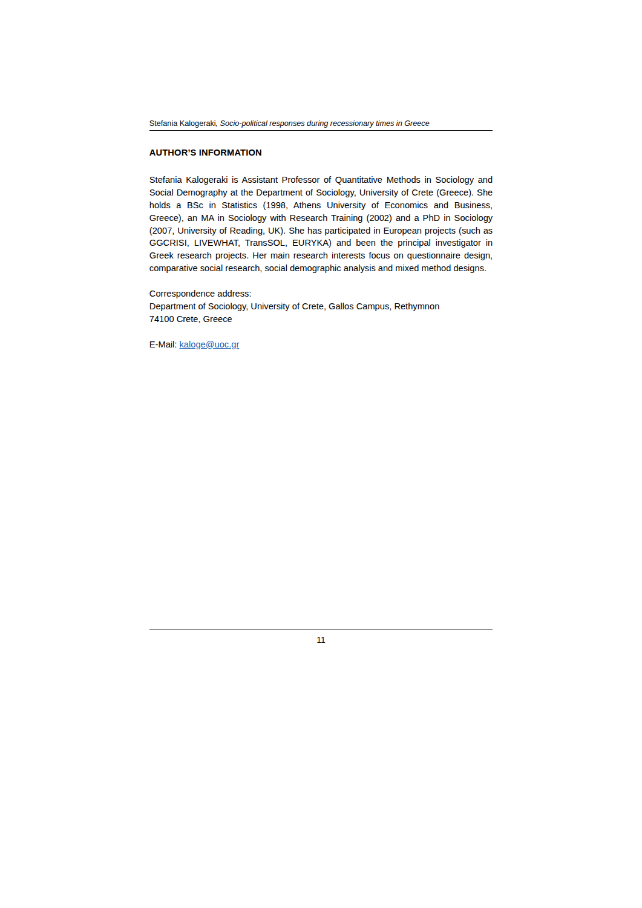Stefania Kalogeraki, Socio-political responses during recessionary times in Greece
AUTHOR’S INFORMATION
Stefania Kalogeraki is Assistant Professor of Quantitative Methods in Sociology and Social Demography at the Department of Sociology, University of Crete (Greece). She holds a BSc in Statistics (1998, Athens University of Economics and Business, Greece), an MA in Sociology with Research Training (2002) and a PhD in Sociology (2007, University of Reading, UK). She has participated in European projects (such as GGCRISI, LIVEWHAT, TransSOL, EURYKA) and been the principal investigator in Greek research projects. Her main research interests focus on questionnaire design, comparative social research, social demographic analysis and mixed method designs.
Correspondence address:
Department of Sociology, University of Crete, Gallos Campus, Rethymnon
74100 Crete, Greece
E-Mail: kaloge@uoc.gr
11